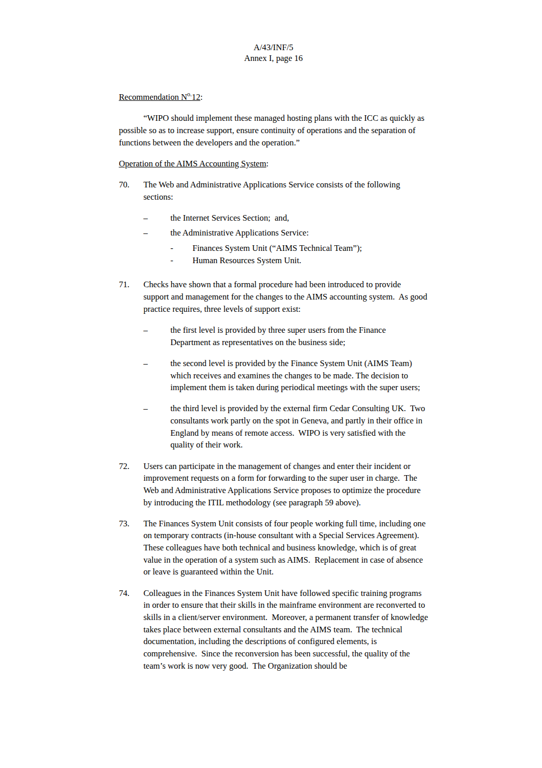A/43/INF/5
Annex I, page 16
Recommendation No.12:
“WIPO should implement these managed hosting plans with the ICC as quickly as possible so as to increase support, ensure continuity of operations and the separation of functions between the developers and the operation.”
Operation of the AIMS Accounting System:
70. The Web and Administrative Applications Service consists of the following sections:
–the Internet Services Section; and,
–the Administrative Applications Service:
-Finances System Unit (“AIMS Technical Team”);
-Human Resources System Unit.
71. Checks have shown that a formal procedure had been introduced to provide support and management for the changes to the AIMS accounting system. As good practice requires, three levels of support exist:
–the first level is provided by three super users from the Finance Department as representatives on the business side;
–the second level is provided by the Finance System Unit (AIMS Team) which receives and examines the changes to be made. The decision to implement them is taken during periodical meetings with the super users;
–the third level is provided by the external firm Cedar Consulting UK. Two consultants work partly on the spot in Geneva, and partly in their office in England by means of remote access. WIPO is very satisfied with the quality of their work.
72. Users can participate in the management of changes and enter their incident or improvement requests on a form for forwarding to the super user in charge. The Web and Administrative Applications Service proposes to optimize the procedure by introducing the ITIL methodology (see paragraph 59 above).
73. The Finances System Unit consists of four people working full time, including one on temporary contracts (in-house consultant with a Special Services Agreement). These colleagues have both technical and business knowledge, which is of great value in the operation of a system such as AIMS. Replacement in case of absence or leave is guaranteed within the Unit.
74. Colleagues in the Finances System Unit have followed specific training programs in order to ensure that their skills in the mainframe environment are reconverted to skills in a client/server environment. Moreover, a permanent transfer of knowledge takes place between external consultants and the AIMS team. The technical documentation, including the descriptions of configured elements, is comprehensive. Since the reconversion has been successful, the quality of the team’s work is now very good. The Organization should be